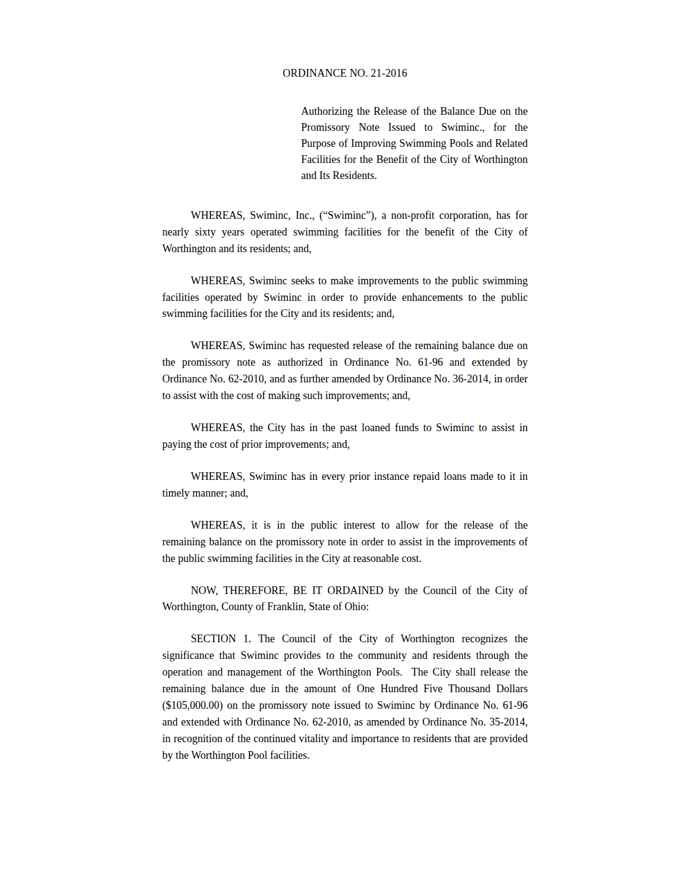ORDINANCE NO. 21-2016
Authorizing the Release of the Balance Due on the Promissory Note Issued to Swiminc., for the Purpose of Improving Swimming Pools and Related Facilities for the Benefit of the City of Worthington and Its Residents.
WHEREAS, Swiminc, Inc., (“Swiminc”), a non-profit corporation, has for nearly sixty years operated swimming facilities for the benefit of the City of Worthington and its residents; and,
WHEREAS, Swiminc seeks to make improvements to the public swimming facilities operated by Swiminc in order to provide enhancements to the public swimming facilities for the City and its residents; and,
WHEREAS, Swiminc has requested release of the remaining balance due on the promissory note as authorized in Ordinance No. 61-96 and extended by Ordinance No. 62-2010, and as further amended by Ordinance No. 36-2014, in order to assist with the cost of making such improvements; and,
WHEREAS, the City has in the past loaned funds to Swiminc to assist in paying the cost of prior improvements; and,
WHEREAS, Swiminc has in every prior instance repaid loans made to it in timely manner; and,
WHEREAS, it is in the public interest to allow for the release of the remaining balance on the promissory note in order to assist in the improvements of the public swimming facilities in the City at reasonable cost.
NOW, THEREFORE, BE IT ORDAINED by the Council of the City of Worthington, County of Franklin, State of Ohio:
SECTION 1. The Council of the City of Worthington recognizes the significance that Swiminc provides to the community and residents through the operation and management of the Worthington Pools. The City shall release the remaining balance due in the amount of One Hundred Five Thousand Dollars ($105,000.00) on the promissory note issued to Swiminc by Ordinance No. 61-96 and extended with Ordinance No. 62-2010, as amended by Ordinance No. 35-2014, in recognition of the continued vitality and importance to residents that are provided by the Worthington Pool facilities.